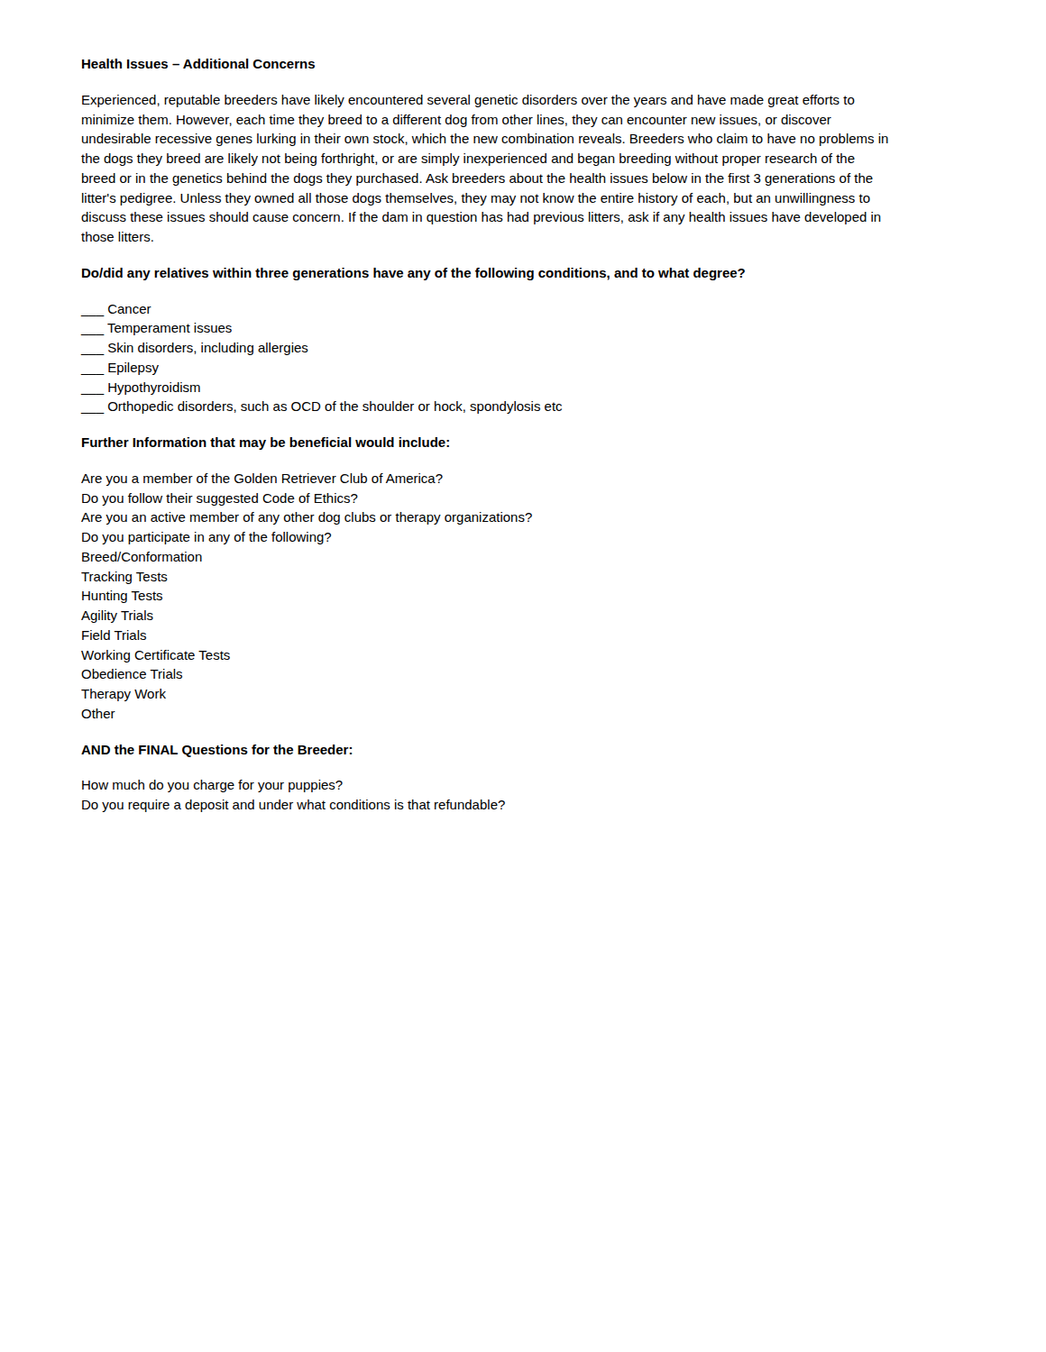Health Issues – Additional Concerns
Experienced, reputable breeders have likely encountered several genetic disorders over the years and have made great efforts to minimize them. However, each time they breed to a different dog from other lines, they can encounter new issues, or discover undesirable recessive genes lurking in their own stock, which the new combination reveals. Breeders who claim to have no problems in the dogs they breed are likely not being forthright, or are simply inexperienced and began breeding without proper research of the breed or in the genetics behind the dogs they purchased. Ask breeders about the health issues below in the first 3 generations of the litter's pedigree. Unless they owned all those dogs themselves, they may not know the entire history of each, but an unwillingness to discuss these issues should cause concern. If the dam in question has had previous litters, ask if any health issues have developed in those litters.
Do/did any relatives within three generations have any of the following conditions, and to what degree?
___ Cancer
___ Temperament issues
___ Skin disorders, including allergies
___ Epilepsy
___ Hypothyroidism
___ Orthopedic disorders, such as OCD of the shoulder or hock, spondylosis etc
Further Information that may be beneficial would include:
Are you a member of the Golden Retriever Club of America?
Do you follow their suggested Code of Ethics?
Are you an active member of any other dog clubs or therapy organizations?
Do you participate in any of the following?
Breed/Conformation
Tracking Tests
Hunting Tests
Agility Trials
Field Trials
Working Certificate Tests
Obedience Trials
Therapy Work
Other
AND the FINAL Questions for the Breeder:
How much do you charge for your puppies?
Do you require a deposit and under what conditions is that refundable?